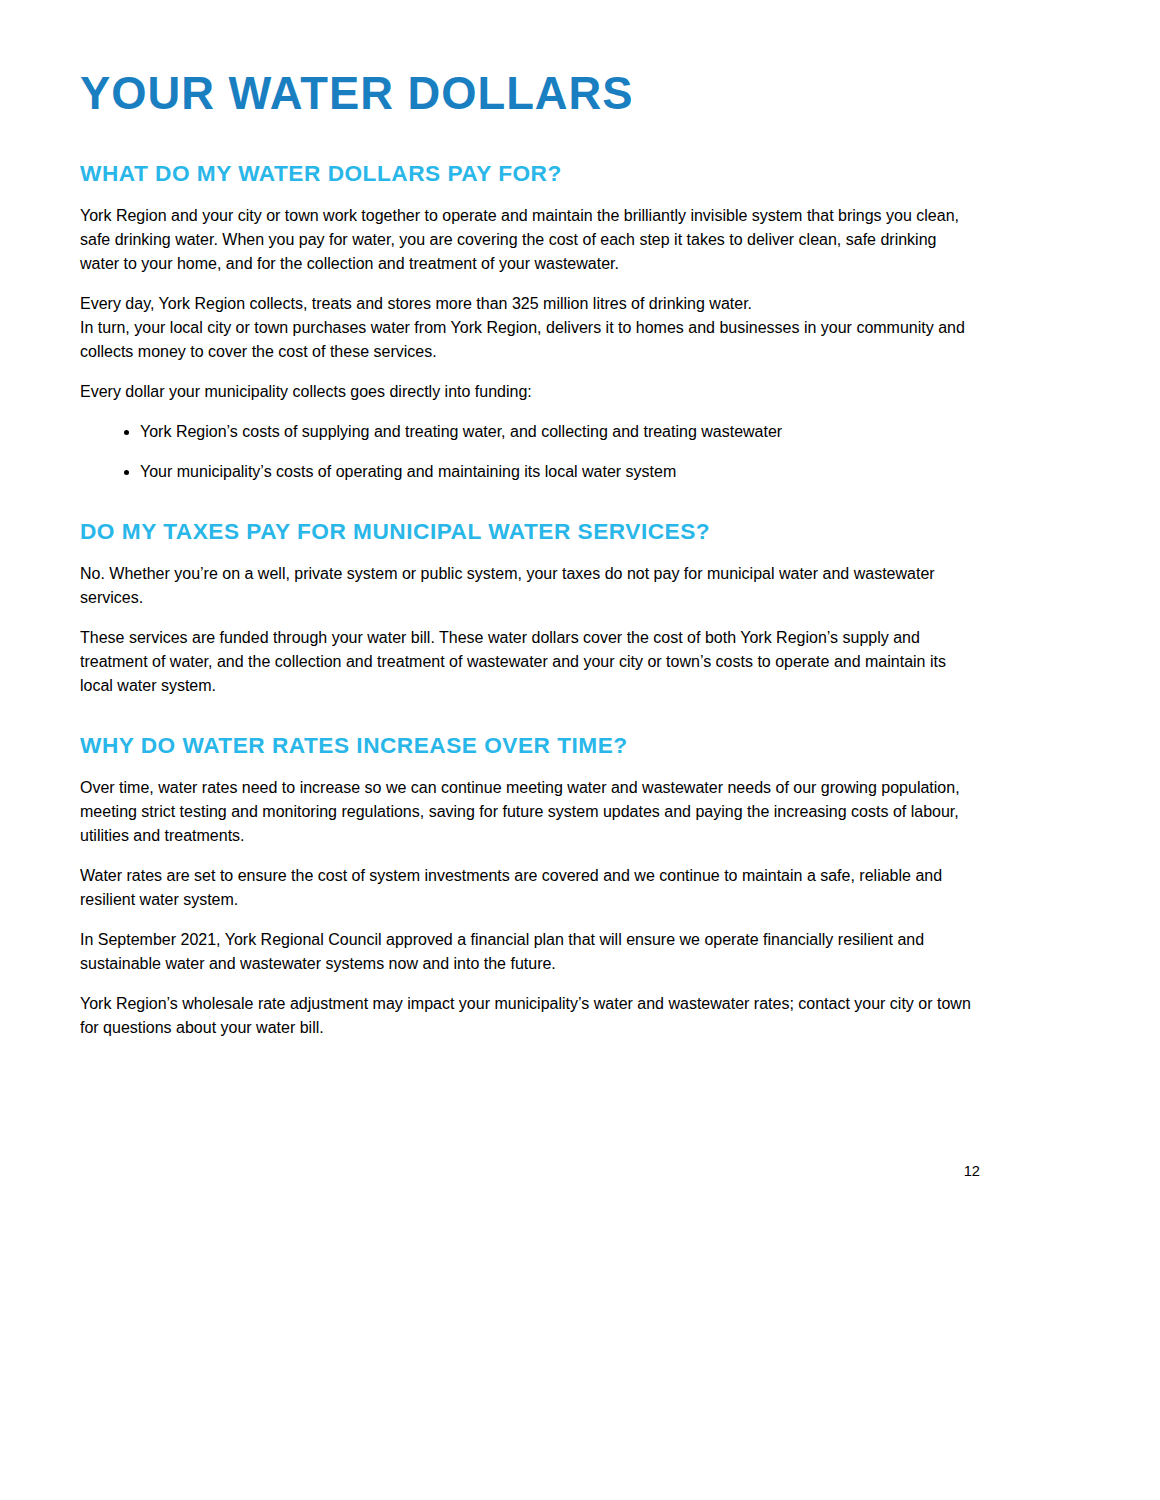Your Water Dollars
What do my water dollars pay for?
York Region and your city or town work together to operate and maintain the brilliantly invisible system that brings you clean, safe drinking water. When you pay for water, you are covering the cost of each step it takes to deliver clean, safe drinking water to your home, and for the collection and treatment of your wastewater.
Every day, York Region collects, treats and stores more than 325 million litres of drinking water.
In turn, your local city or town purchases water from York Region, delivers it to homes and businesses in your community and collects money to cover the cost of these services.
Every dollar your municipality collects goes directly into funding:
York Region’s costs of supplying and treating water, and collecting and treating wastewater
Your municipality’s costs of operating and maintaining its local water system
Do my taxes pay for municipal water services?
No. Whether you’re on a well, private system or public system, your taxes do not pay for municipal water and wastewater services.
These services are funded through your water bill. These water dollars cover the cost of both York Region’s supply and treatment of water, and the collection and treatment of wastewater and your city or town’s costs to operate and maintain its local water system.
Why do water rates increase over time?
Over time, water rates need to increase so we can continue meeting water and wastewater needs of our growing population, meeting strict testing and monitoring regulations, saving for future system updates and paying the increasing costs of labour, utilities and treatments.
Water rates are set to ensure the cost of system investments are covered and we continue to maintain a safe, reliable and resilient water system.
In September 2021, York Regional Council approved a financial plan that will ensure we operate financially resilient and sustainable water and wastewater systems now and into the future.
York Region’s wholesale rate adjustment may impact your municipality’s water and wastewater rates; contact your city or town for questions about your water bill.
12